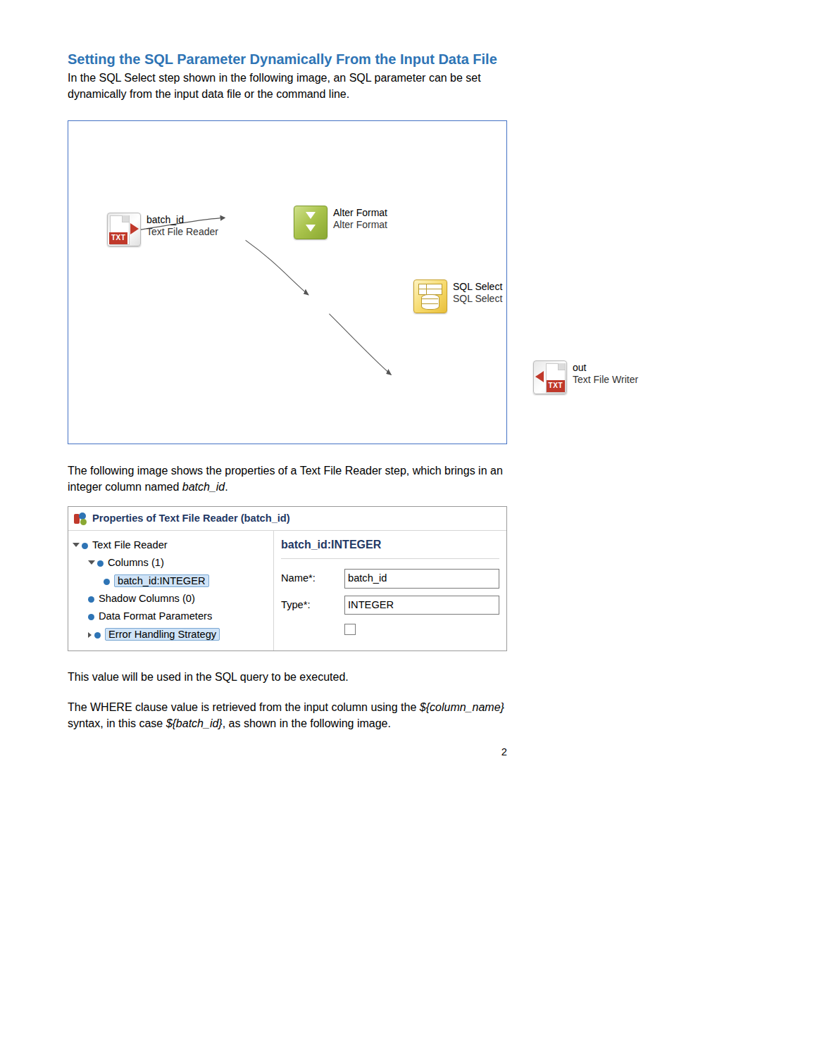Setting the SQL Parameter Dynamically From the Input Data File
In the SQL Select step shown in the following image, an SQL parameter can be set dynamically from the input data file or the command line.
TXT
batch_id Text File Reader
Alter Format Alter Format
SQL Select SQL Select
TXT
out Text File Writer
The following image shows the properties of a Text File Reader step, which brings in an integer column named batch_id.
Properties of Text File Reader (batch_id)
Text File Reader
Columns (1)
batch_id:INTEGER
Shadow Columns (0)
Data Format Parameters
Error Handling Strategy
batch_id:INTEGER
Name*: batch_id
Type*: INTEGER
This value will be used in the SQL query to be executed.
The WHERE clause value is retrieved from the input column using the ${column_name} syntax, in this case ${batch_id}, as shown in the following image.
2